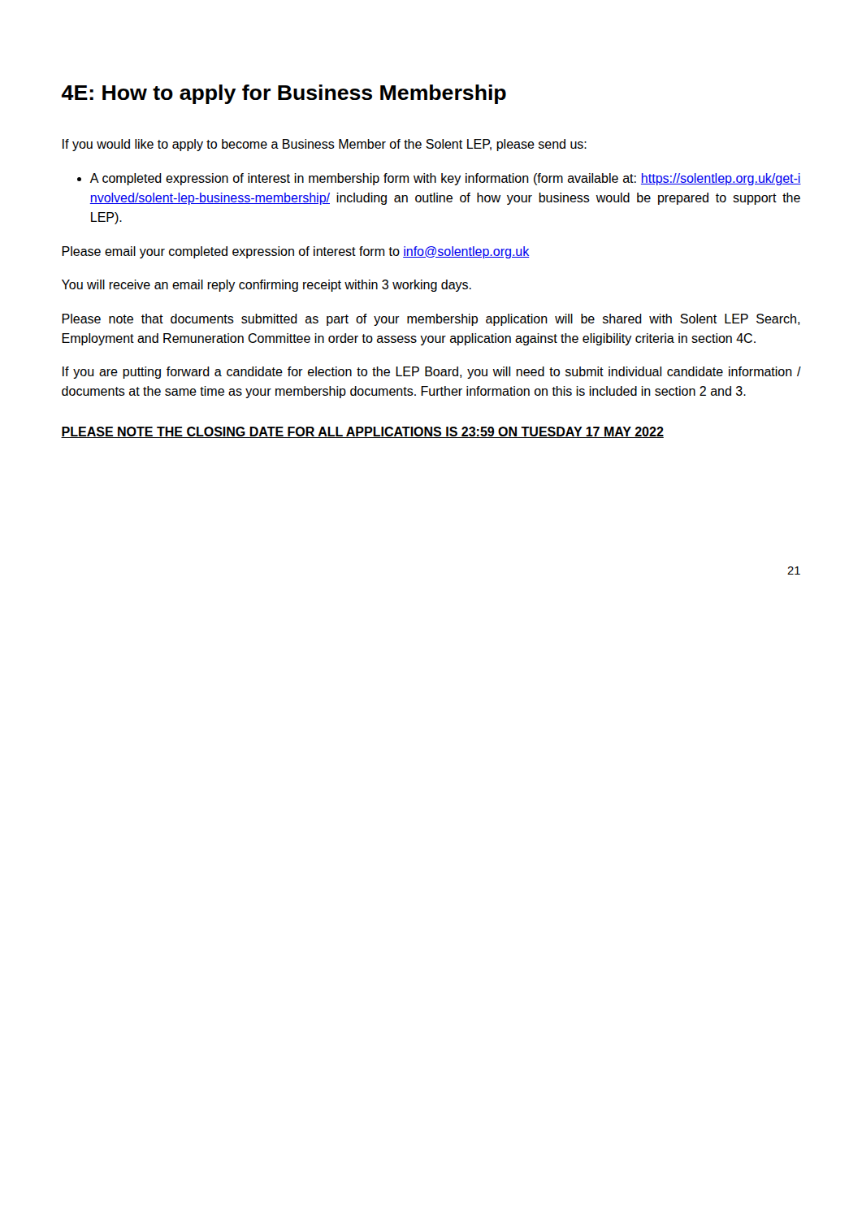4E: How to apply for Business Membership
If you would like to apply to become a Business Member of the Solent LEP, please send us:
A completed expression of interest in membership form with key information (form available at: https://solentlep.org.uk/get-involved/solent-lep-business-membership/ including an outline of how your business would be prepared to support the LEP).
Please email your completed expression of interest form to info@solentlep.org.uk
You will receive an email reply confirming receipt within 3 working days.
Please note that documents submitted as part of your membership application will be shared with Solent LEP Search, Employment and Remuneration Committee in order to assess your application against the eligibility criteria in section 4C.
If you are putting forward a candidate for election to the LEP Board, you will need to submit individual candidate information / documents at the same time as your membership documents. Further information on this is included in section 2 and 3.
PLEASE NOTE THE CLOSING DATE FOR ALL APPLICATIONS IS 23:59 ON TUESDAY 17 MAY 2022
21